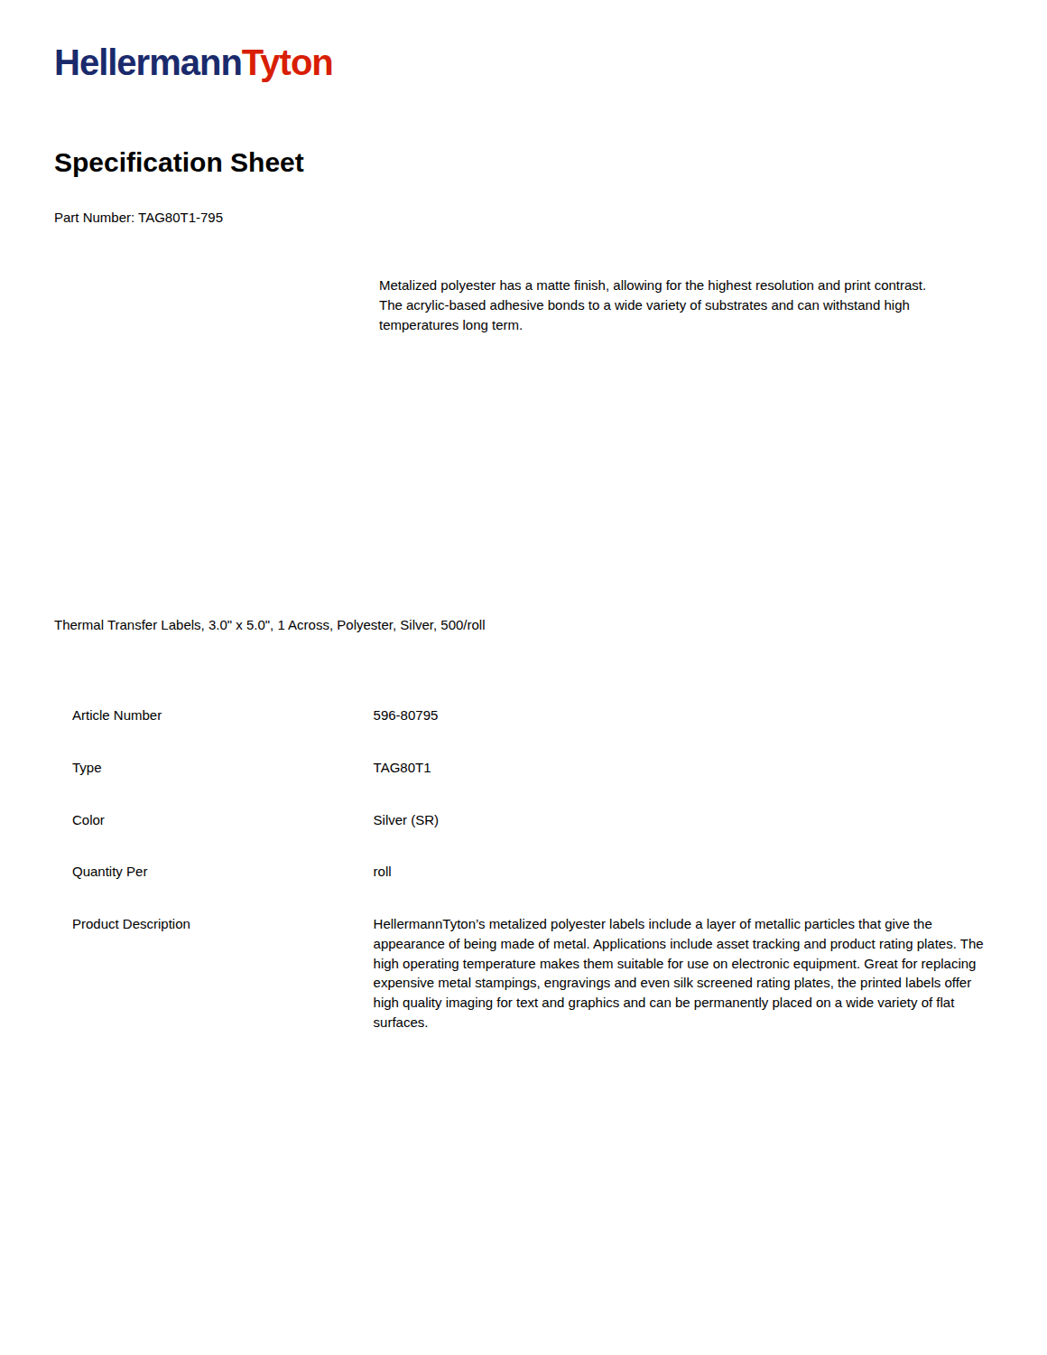Hellermann Tyton
Specification Sheet
Part Number: TAG80T1-795
Metalized polyester has a matte finish, allowing for the highest resolution and print contrast.
The acrylic-based adhesive bonds to a wide variety of substrates and can withstand high temperatures long term.
Thermal Transfer Labels, 3.0" x 5.0", 1 Across, Polyester, Silver, 500/roll
| Article Number | 596-80795 |
| Type | TAG80T1 |
| Color | Silver (SR) |
| Quantity Per | roll |
| Product Description | HellermannTyton’s metalized polyester labels include a layer of metallic particles that give the appearance of being made of metal. Applications include asset tracking and product rating plates. The high operating temperature makes them suitable for use on electronic equipment. Great for replacing expensive metal stampings, engravings and even silk screened rating plates, the printed labels offer high quality imaging for text and graphics and can be permanently placed on a wide variety of flat surfaces. |